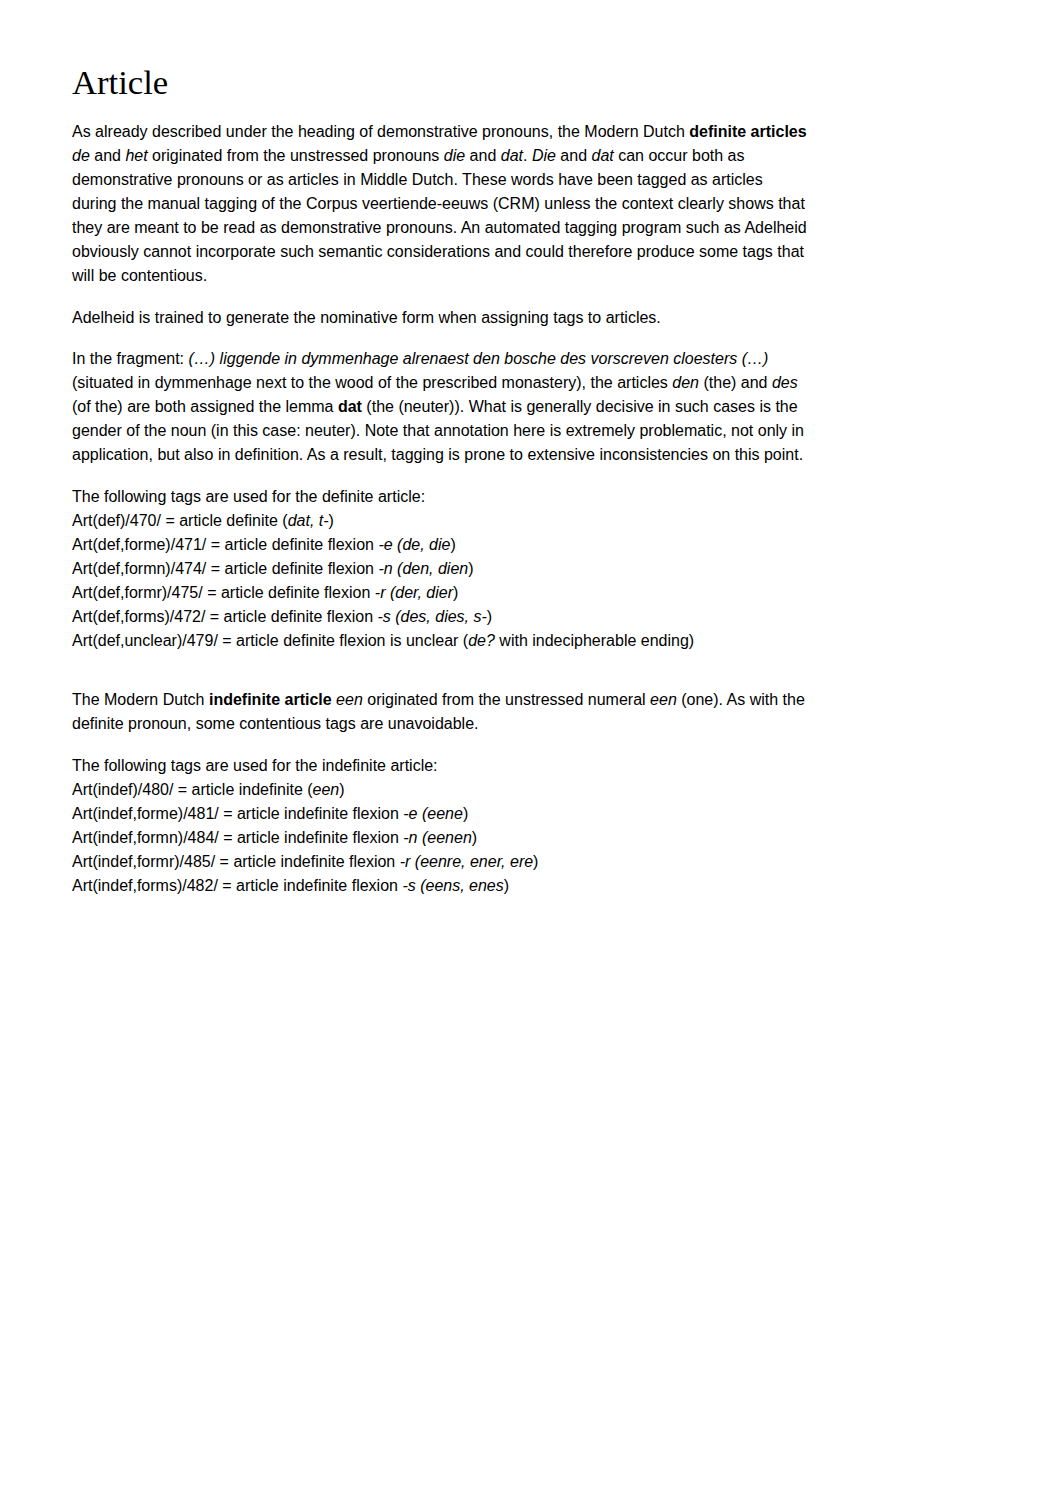Article
As already described under the heading of demonstrative pronouns, the Modern Dutch definite articles de and het originated from the unstressed pronouns die and dat. Die and dat can occur both as demonstrative pronouns or as articles in Middle Dutch. These words have been tagged as articles during the manual tagging of the Corpus veertiende-eeuws (CRM) unless the context clearly shows that they are meant to be read as demonstrative pronouns. An automated tagging program such as Adelheid obviously cannot incorporate such semantic considerations and could therefore produce some tags that will be contentious.
Adelheid is trained to generate the nominative form when assigning tags to articles.
In the fragment: (…) liggende in dymmenhage alrenaest den bosche des vorscreven cloesters (…) (situated in dymmenhage next to the wood of the prescribed monastery), the articles den (the) and des (of the) are both assigned the lemma dat (the (neuter)). What is generally decisive in such cases is the gender of the noun (in this case: neuter). Note that annotation here is extremely problematic, not only in application, but also in definition. As a result, tagging is prone to extensive inconsistencies on this point.
The following tags are used for the definite article:
Art(def)/470/ = article definite (dat, t-)
Art(def,forme)/471/ = article definite flexion -e (de, die)
Art(def,formn)/474/ = article definite flexion -n (den, dien)
Art(def,formr)/475/ = article definite flexion -r (der, dier)
Art(def,forms)/472/ = article definite flexion -s (des, dies, s-)
Art(def,unclear)/479/ = article definite flexion is unclear (de? with indecipherable ending)
The Modern Dutch indefinite article een originated from the unstressed numeral een (one). As with the definite pronoun, some contentious tags are unavoidable.
The following tags are used for the indefinite article:
Art(indef)/480/ = article indefinite (een)
Art(indef,forme)/481/ = article indefinite flexion -e (eene)
Art(indef,formn)/484/ = article indefinite flexion -n (eenen)
Art(indef,formr)/485/ = article indefinite flexion -r (eenre, ener, ere)
Art(indef,forms)/482/ = article indefinite flexion -s (eens, enes)